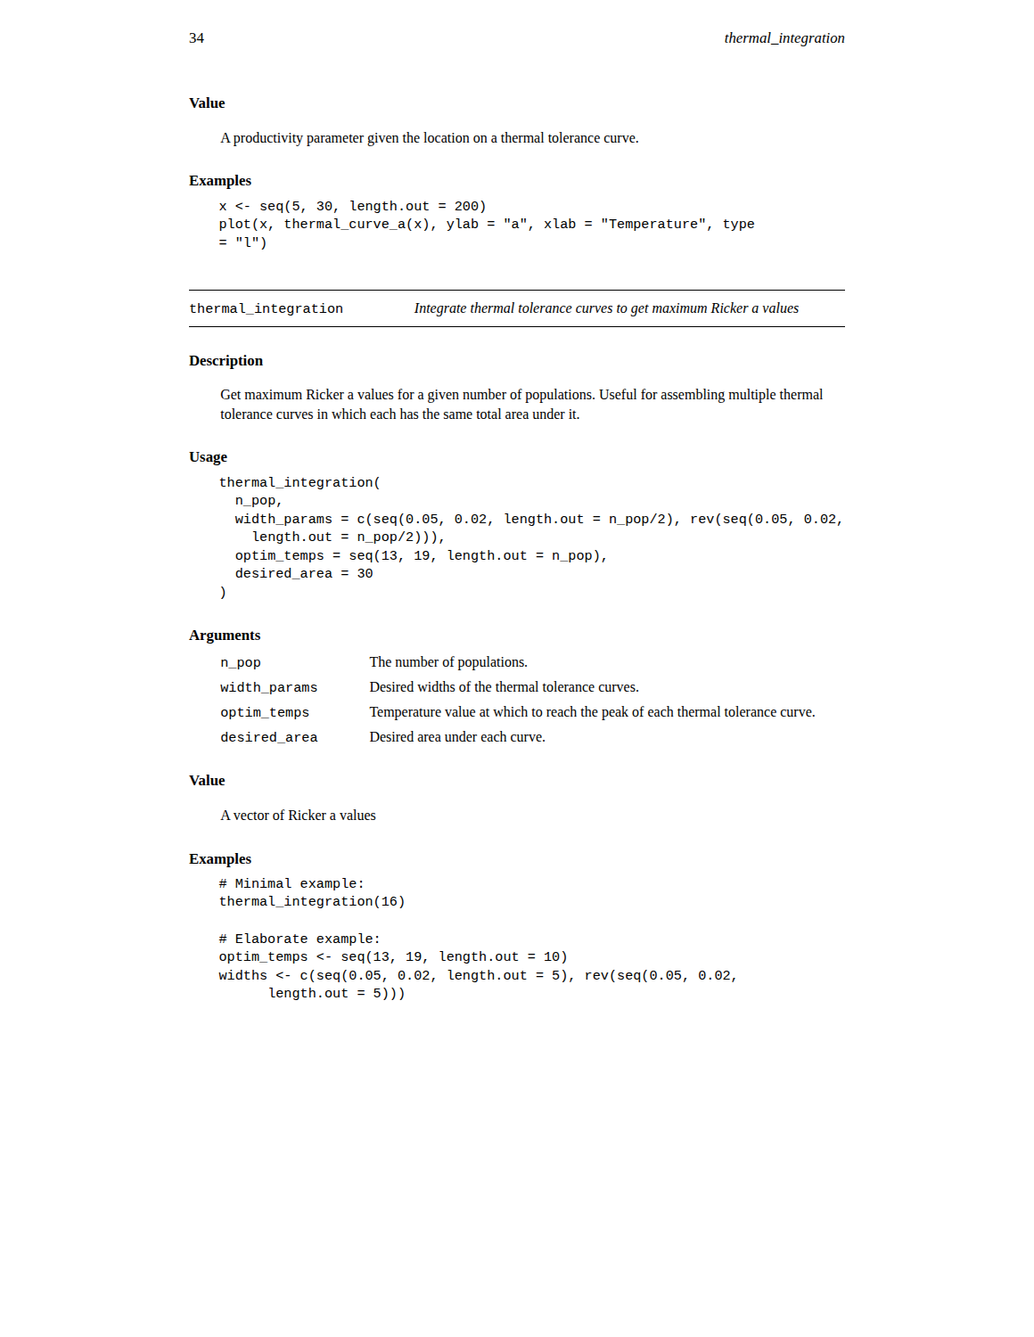34 thermal_integration
Value
A productivity parameter given the location on a thermal tolerance curve.
Examples
x <- seq(5, 30, length.out = 200)
plot(x, thermal_curve_a(x), ylab = "a", xlab = "Temperature", type
= "l")
thermal_integration Integrate thermal tolerance curves to get maximum Ricker a values
Description
Get maximum Ricker a values for a given number of populations. Useful for assembling multiple thermal tolerance curves in which each has the same total area under it.
Usage
thermal_integration(
  n_pop,
  width_params = c(seq(0.05, 0.02, length.out = n_pop/2), rev(seq(0.05, 0.02,
    length.out = n_pop/2))),
  optim_temps = seq(13, 19, length.out = n_pop),
  desired_area = 30
)
Arguments
n_pop
The number of populations.
width_params
Desired widths of the thermal tolerance curves.
optim_temps
Temperature value at which to reach the peak of each thermal tolerance curve.
desired_area
Desired area under each curve.
Value
A vector of Ricker a values
Examples
# Minimal example:
thermal_integration(16)

# Elaborate example:
optim_temps <- seq(13, 19, length.out = 10)
widths <- c(seq(0.05, 0.02, length.out = 5), rev(seq(0.05, 0.02,
      length.out = 5)))